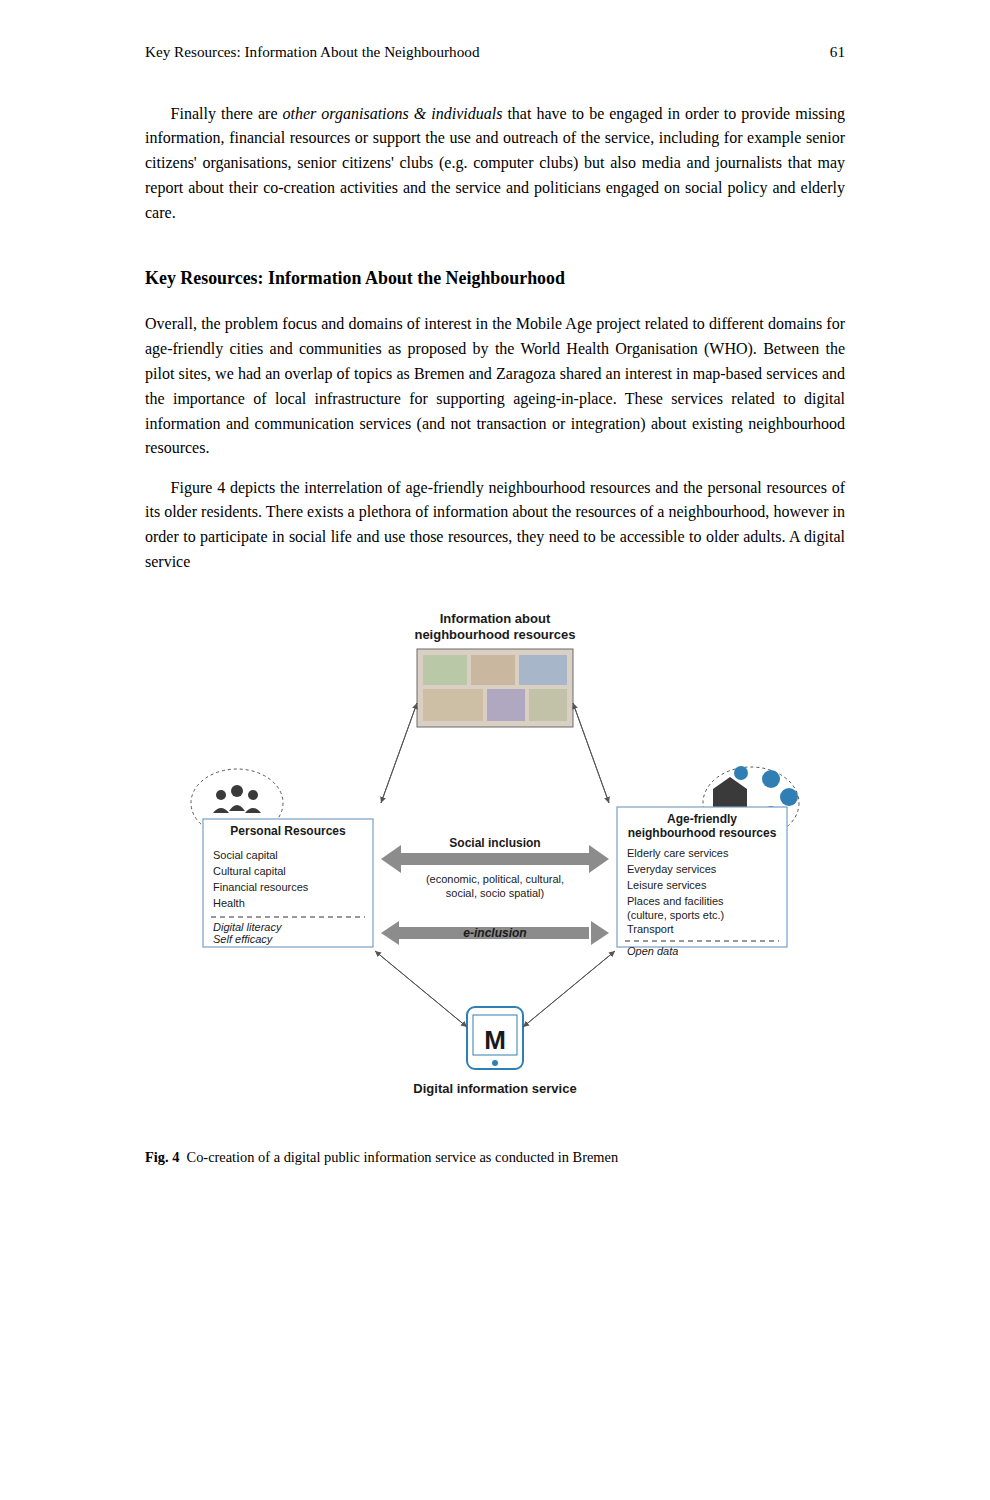Key Resources: Information About the Neighbourhood 61
Finally there are other organisations & individuals that have to be engaged in order to provide missing information, financial resources or support the use and outreach of the service, including for example senior citizens' organisations, senior citizens' clubs (e.g. computer clubs) but also media and journalists that may report about their co-creation activities and the service and politicians engaged on social policy and elderly care.
Key Resources: Information About the Neighbourhood
Overall, the problem focus and domains of interest in the Mobile Age project related to different domains for age-friendly cities and communities as proposed by the World Health Organisation (WHO). Between the pilot sites, we had an overlap of topics as Bremen and Zaragoza shared an interest in map-based services and the importance of local infrastructure for supporting ageing-in-place. These services related to digital information and communication services (and not transaction or integration) about existing neighbourhood resources.
Figure 4 depicts the interrelation of age-friendly neighbourhood resources and the personal resources of its older residents. There exists a plethora of information about the resources of a neighbourhood, however in order to participate in social life and use those resources, they need to be accessible to older adults. A digital service
Information about neighbourhood resources Personal Resources Social capital Cultural capital Financial resources Health Digital literacy Self efficacy Age-friendly neighbourhood resources Elderly care services Everyday services Leisure services Places and facilities (culture, sports etc.) Transport Open data Social inclusion (economic, political, cultural, social, socio spatial) e-inclusion M Digital information service
Fig. 4 Co-creation of a digital public information service as conducted in Bremen